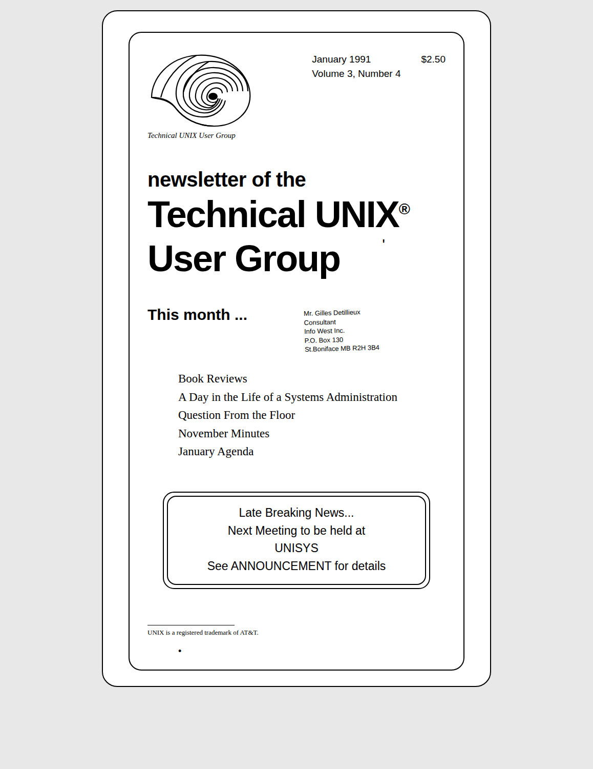Technical UNIX User Group
January 1991
Volume 3, Number 4
$2.50
newsletter of the
Technical UNIX®
User Group'
This month ...
Mr. Gilles Detillieux
Consultant
Info West Inc.
P.O. Box 130
St.Boniface MB R2H 3B4
Book Reviews
A Day in the Life of a Systems Administration
Question From the Floor
November Minutes
January Agenda
Late Breaking News... Next Meeting to be held at UNISYS See ANNOUNCEMENT for details
UNIX is a registered trademark of AT&T.
•